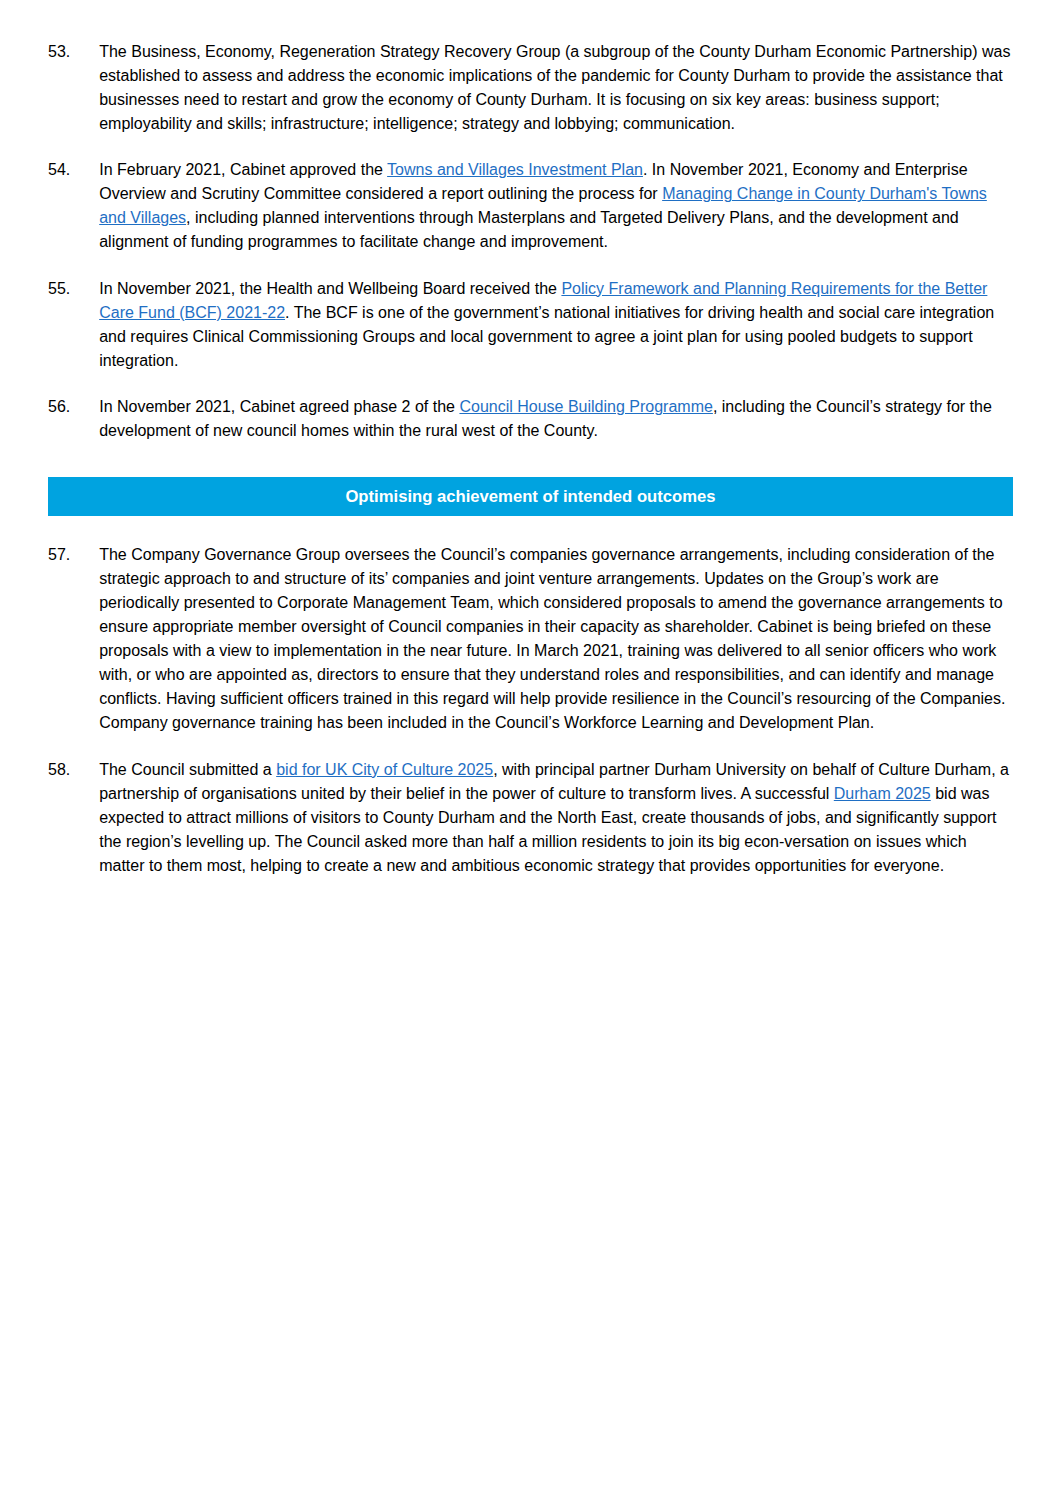53. The Business, Economy, Regeneration Strategy Recovery Group (a subgroup of the County Durham Economic Partnership) was established to assess and address the economic implications of the pandemic for County Durham to provide the assistance that businesses need to restart and grow the economy of County Durham. It is focusing on six key areas: business support; employability and skills; infrastructure; intelligence; strategy and lobbying; communication.
54. In February 2021, Cabinet approved the Towns and Villages Investment Plan. In November 2021, Economy and Enterprise Overview and Scrutiny Committee considered a report outlining the process for Managing Change in County Durham's Towns and Villages, including planned interventions through Masterplans and Targeted Delivery Plans, and the development and alignment of funding programmes to facilitate change and improvement.
55. In November 2021, the Health and Wellbeing Board received the Policy Framework and Planning Requirements for the Better Care Fund (BCF) 2021-22. The BCF is one of the government’s national initiatives for driving health and social care integration and requires Clinical Commissioning Groups and local government to agree a joint plan for using pooled budgets to support integration.
56. In November 2021, Cabinet agreed phase 2 of the Council House Building Programme, including the Council’s strategy for the development of new council homes within the rural west of the County.
Optimising achievement of intended outcomes
57. The Company Governance Group oversees the Council’s companies governance arrangements, including consideration of the strategic approach to and structure of its’ companies and joint venture arrangements. Updates on the Group’s work are periodically presented to Corporate Management Team, which considered proposals to amend the governance arrangements to ensure appropriate member oversight of Council companies in their capacity as shareholder. Cabinet is being briefed on these proposals with a view to implementation in the near future. In March 2021, training was delivered to all senior officers who work with, or who are appointed as, directors to ensure that they understand roles and responsibilities, and can identify and manage conflicts. Having sufficient officers trained in this regard will help provide resilience in the Council’s resourcing of the Companies. Company governance training has been included in the Council’s Workforce Learning and Development Plan.
58. The Council submitted a bid for UK City of Culture 2025, with principal partner Durham University on behalf of Culture Durham, a partnership of organisations united by their belief in the power of culture to transform lives. A successful Durham 2025 bid was expected to attract millions of visitors to County Durham and the North East, create thousands of jobs, and significantly support the region’s levelling up. The Council asked more than half a million residents to join its big econ-versation on issues which matter to them most, helping to create a new and ambitious economic strategy that provides opportunities for everyone.